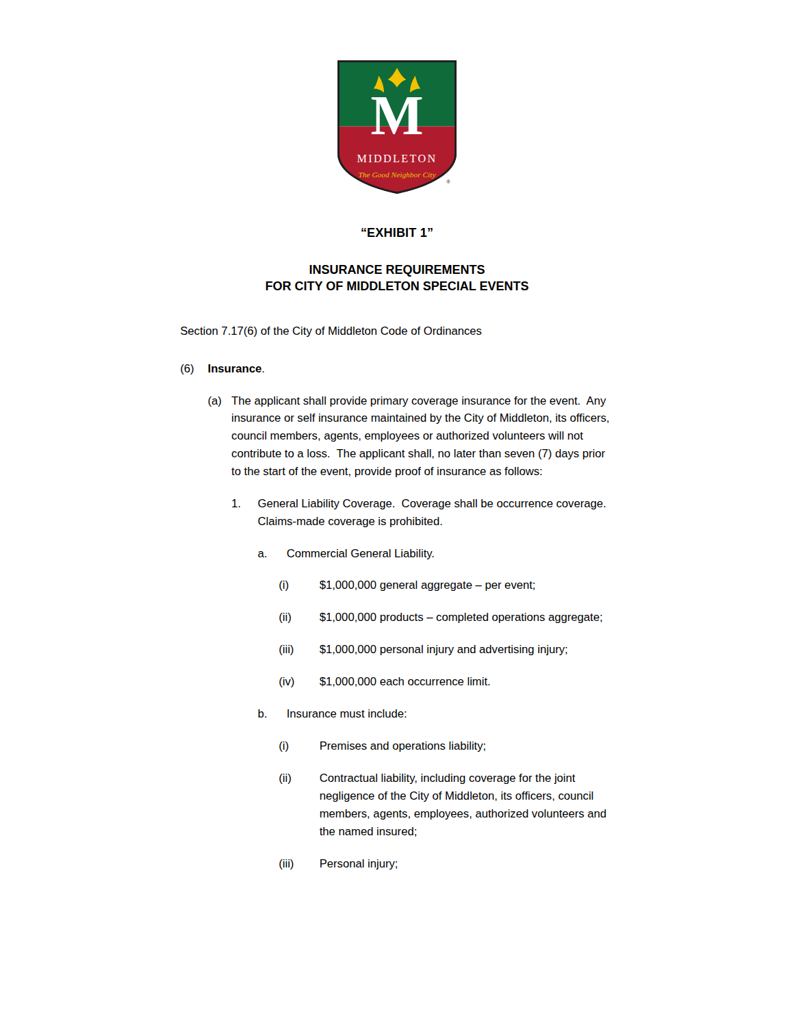M MIDDLETON The Good Neighbor City ®
“EXHIBIT 1”
INSURANCE REQUIREMENTS
FOR CITY OF MIDDLETON SPECIAL EVENTS
Section 7.17(6) of the City of Middleton Code of Ordinances
(6) Insurance.
(a) The applicant shall provide primary coverage insurance for the event. Any insurance or self insurance maintained by the City of Middleton, its officers, council members, agents, employees or authorized volunteers will not contribute to a loss. The applicant shall, no later than seven (7) days prior to the start of the event, provide proof of insurance as follows:
1. General Liability Coverage. Coverage shall be occurrence coverage. Claims-made coverage is prohibited.
a. Commercial General Liability.
(i)$1,000,000 general aggregate – per event;
(ii)$1,000,000 products – completed operations aggregate;
(iii)$1,000,000 personal injury and advertising injury;
(iv)$1,000,000 each occurrence limit.
b. Insurance must include:
(i) Premises and operations liability;
(ii) Contractual liability, including coverage for the joint negligence of the City of Middleton, its officers, council members, agents, employees, authorized volunteers and the named insured;
(iii) Personal injury;